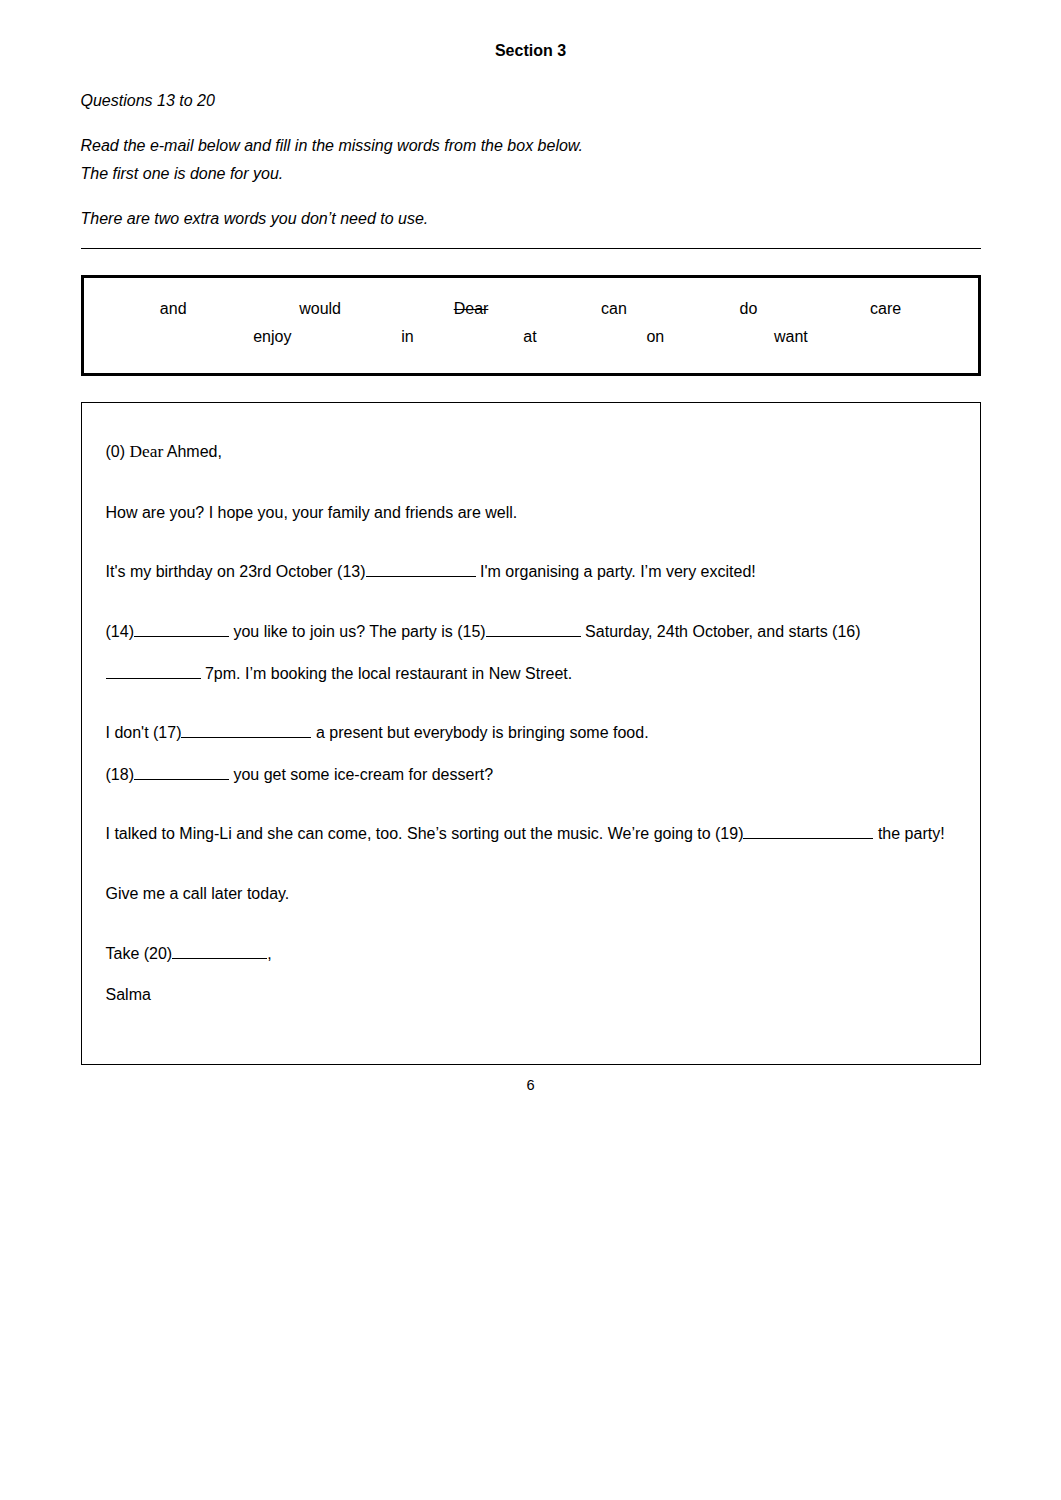Section 3
Questions 13 to 20
Read the e-mail below and fill in the missing words from the box below.
The first one is done for you.
There are two extra words you don’t need to use.
and would Dear can do care
enjoy in at on want
(0) Dear Ahmed,
How are you? I hope you, your family and friends are well.
It's my birthday on 23rd October (13) I'm organising a party. I’m very excited!
(14) you like to join us? The party is (15) Saturday, 24th October, and starts (16) 7pm. I’m booking the local restaurant in New Street.
I don't (17) a present but everybody is bringing some food.
(18) you get some ice-cream for dessert?
I talked to Ming-Li and she can come, too. She’s sorting out the music. We’re going to (19) the party!
Give me a call later today.
Take (20) ,
Salma
6